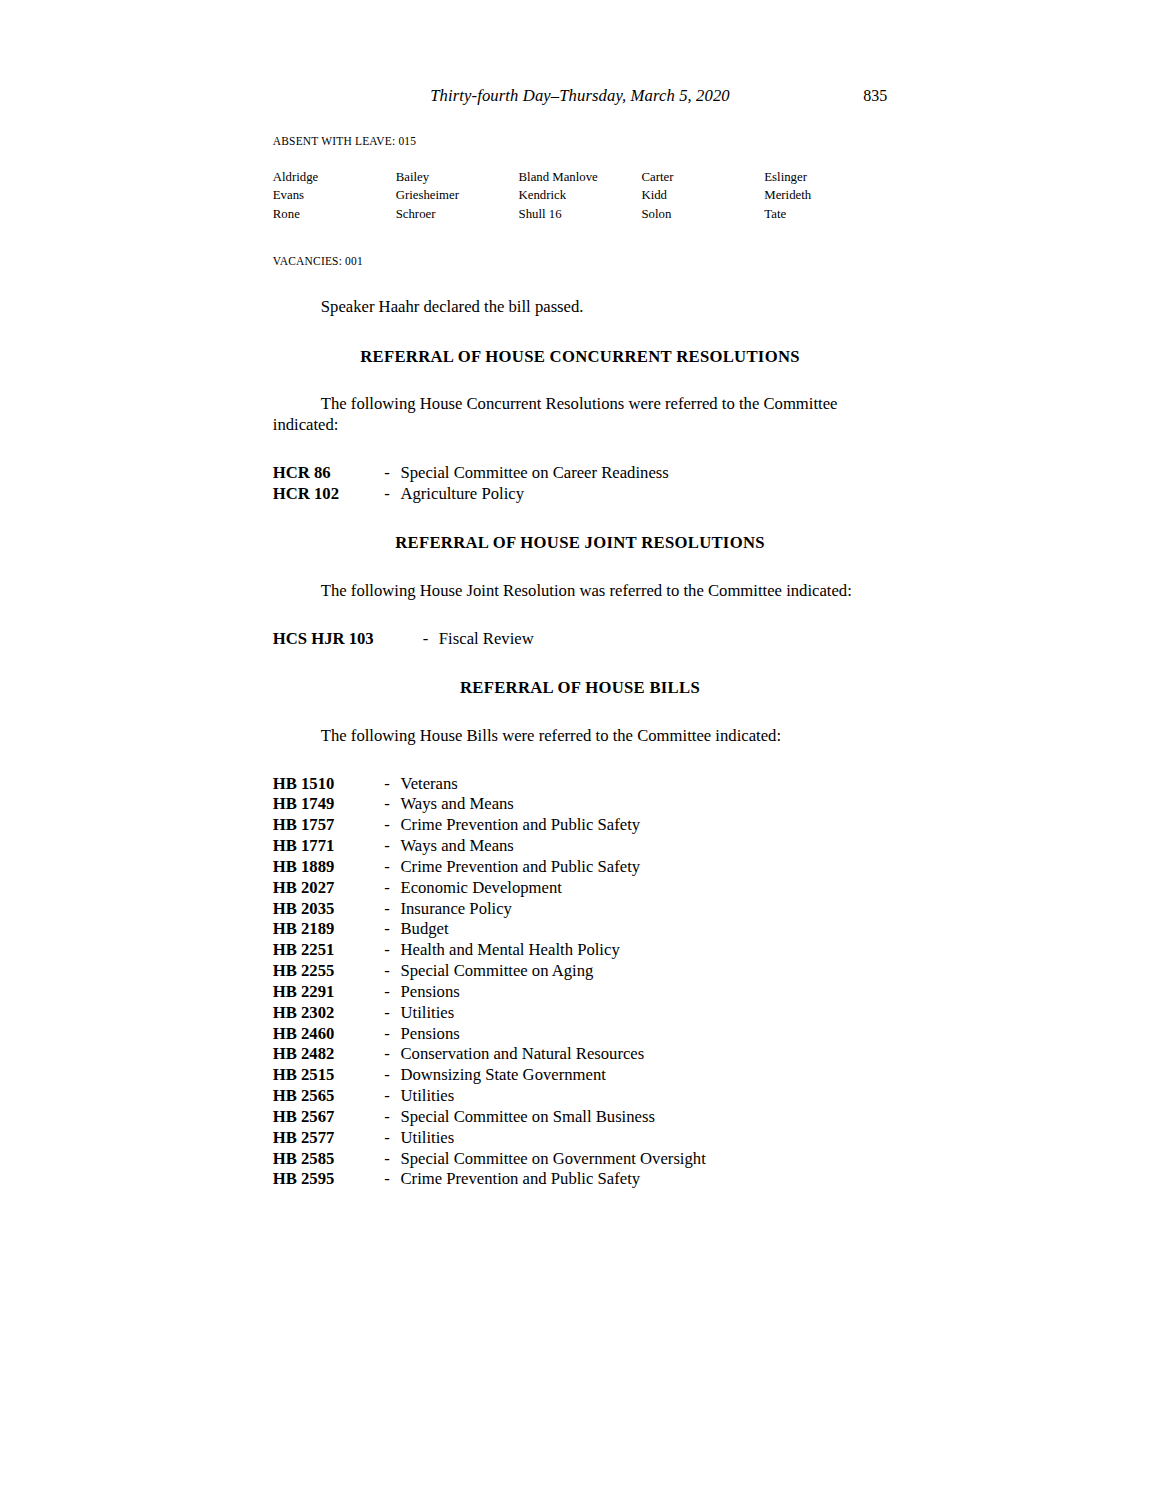Thirty-fourth Day–Thursday, March 5, 2020 835
ABSENT WITH LEAVE: 015
| Aldridge | Bailey | Bland Manlove | Carter | Eslinger |
| Evans | Griesheimer | Kendrick | Kidd | Merideth |
| Rone | Schroer | Shull 16 | Solon | Tate |
VACANCIES: 001
Speaker Haahr declared the bill passed.
REFERRAL OF HOUSE CONCURRENT RESOLUTIONS
The following House Concurrent Resolutions were referred to the Committee indicated:
HCR 86 - Special Committee on Career Readiness
HCR 102 - Agriculture Policy
REFERRAL OF HOUSE JOINT RESOLUTIONS
The following House Joint Resolution was referred to the Committee indicated:
HCS HJR 103 - Fiscal Review
REFERRAL OF HOUSE BILLS
The following House Bills were referred to the Committee indicated:
HB 1510-Veterans
HB 1749-Ways and Means
HB 1757-Crime Prevention and Public Safety
HB 1771-Ways and Means
HB 1889-Crime Prevention and Public Safety
HB 2027-Economic Development
HB 2035-Insurance Policy
HB 2189-Budget
HB 2251-Health and Mental Health Policy
HB 2255-Special Committee on Aging
HB 2291-Pensions
HB 2302-Utilities
HB 2460-Pensions
HB 2482-Conservation and Natural Resources
HB 2515-Downsizing State Government
HB 2565-Utilities
HB 2567-Special Committee on Small Business
HB 2577-Utilities
HB 2585-Special Committee on Government Oversight
HB 2595-Crime Prevention and Public Safety